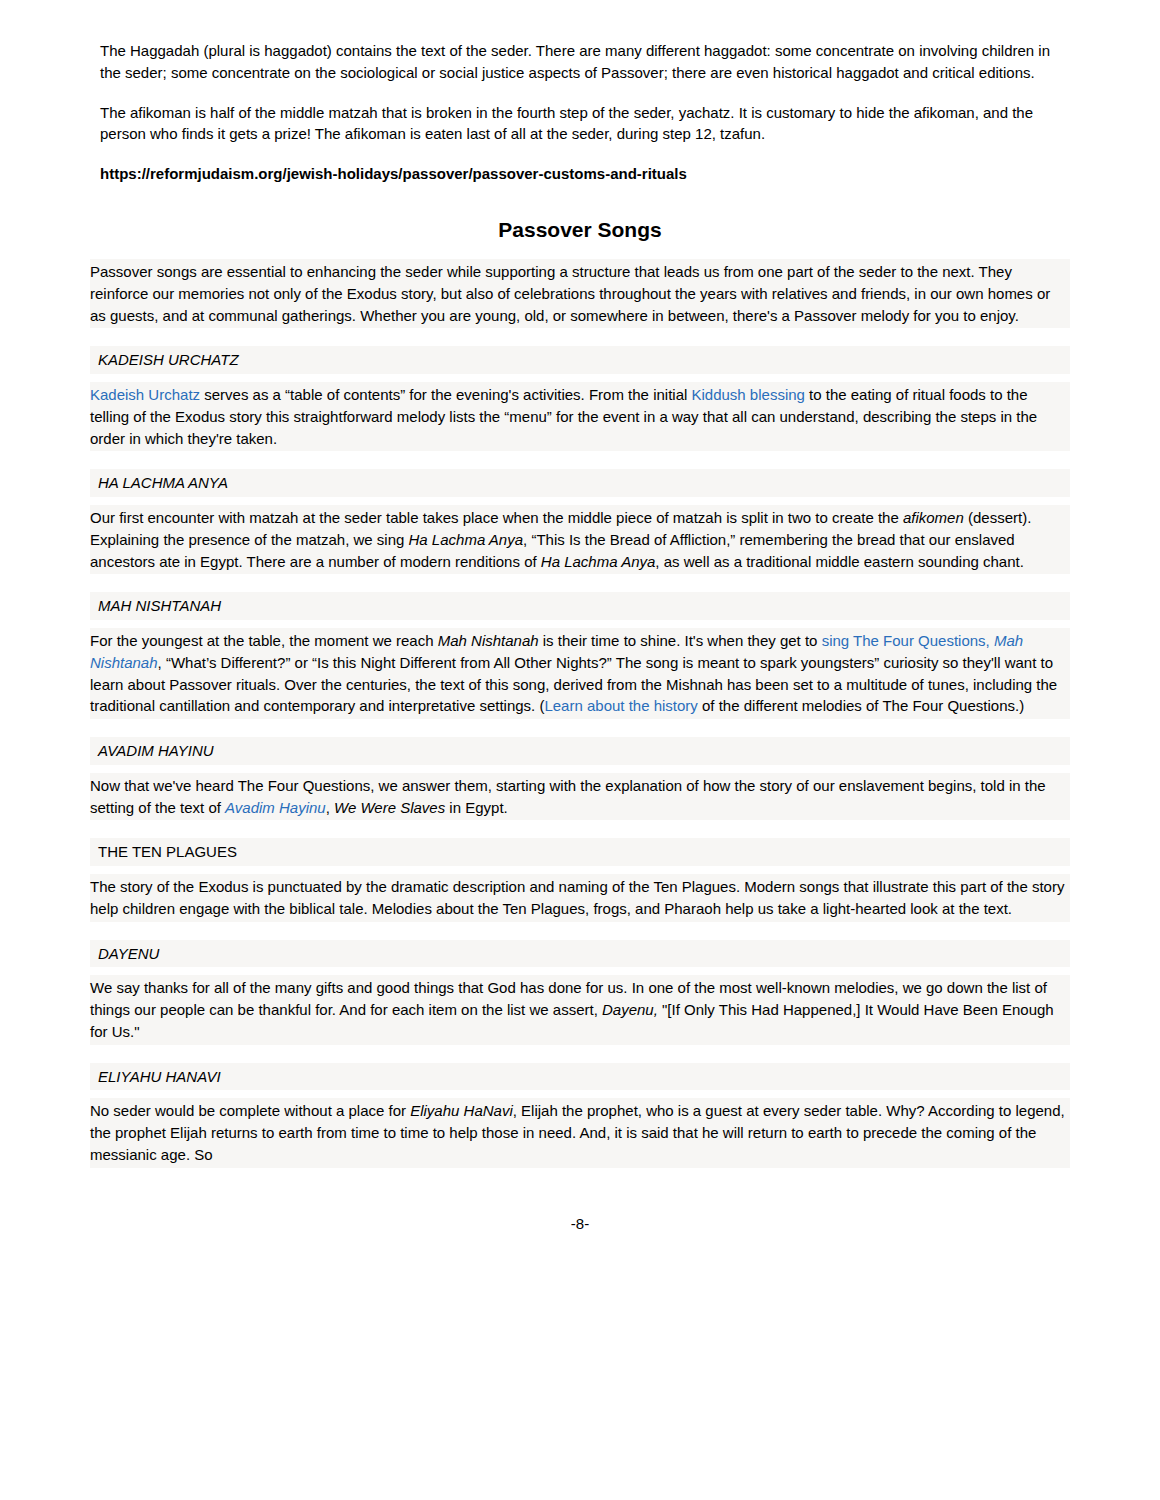The Haggadah (plural is haggadot) contains the text of the seder. There are many different haggadot: some concentrate on involving children in the seder; some concentrate on the sociological or social justice aspects of Passover; there are even historical haggadot and critical editions.
The afikoman is half of the middle matzah that is broken in the fourth step of the seder, yachatz. It is customary to hide the afikoman, and the person who finds it gets a prize! The afikoman is eaten last of all at the seder, during step 12, tzafun.
https://reformjudaism.org/jewish-holidays/passover/passover-customs-and-rituals
Passover Songs
Passover songs are essential to enhancing the seder while supporting a structure that leads us from one part of the seder to the next. They reinforce our memories not only of the Exodus story, but also of celebrations throughout the years with relatives and friends, in our own homes or as guests, and at communal gatherings. Whether you are young, old, or somewhere in between, there's a Passover melody for you to enjoy.
KADEISH URCHATZ
Kadeish Urchatz serves as a “table of contents” for the evening's activities. From the initial Kiddush blessing to the eating of ritual foods to the telling of the Exodus story this straightforward melody lists the “menu” for the event in a way that all can understand, describing the steps in the order in which they're taken.
HA LACHMA ANYA
Our first encounter with matzah at the seder table takes place when the middle piece of matzah is split in two to create the afikomen (dessert). Explaining the presence of the matzah, we sing Ha Lachma Anya, “This Is the Bread of Affliction,” remembering the bread that our enslaved ancestors ate in Egypt. There are a number of modern renditions of Ha Lachma Anya, as well as a traditional middle eastern sounding chant.
MAH NISHTANAH
For the youngest at the table, the moment we reach Mah Nishtanah is their time to shine. It's when they get to sing The Four Questions, Mah Nishtanah, “What’s Different?” or “Is this Night Different from All Other Nights?” The song is meant to spark youngsters” curiosity so they'll want to learn about Passover rituals. Over the centuries, the text of this song, derived from the Mishnah has been set to a multitude of tunes, including the traditional cantillation and contemporary and interpretative settings. (Learn about the history of the different melodies of The Four Questions.)
AVADIM HAYINU
Now that we've heard The Four Questions, we answer them, starting with the explanation of how the story of our enslavement begins, told in the setting of the text of Avadim Hayinu, We Were Slaves in Egypt.
THE TEN PLAGUES
The story of the Exodus is punctuated by the dramatic description and naming of the Ten Plagues. Modern songs that illustrate this part of the story help children engage with the biblical tale. Melodies about the Ten Plagues, frogs, and Pharaoh help us take a light-hearted look at the text.
DAYENU
We say thanks for all of the many gifts and good things that God has done for us. In one of the most well-known melodies, we go down the list of things our people can be thankful for. And for each item on the list we assert, Dayenu, "[If Only This Had Happened,] It Would Have Been Enough for Us."
ELIYAHU HANAVI
No seder would be complete without a place for Eliyahu HaNavi, Elijah the prophet, who is a guest at every seder table. Why? According to legend, the prophet Elijah returns to earth from time to time to help those in need. And, it is said that he will return to earth to precede the coming of the messianic age. So
-8-